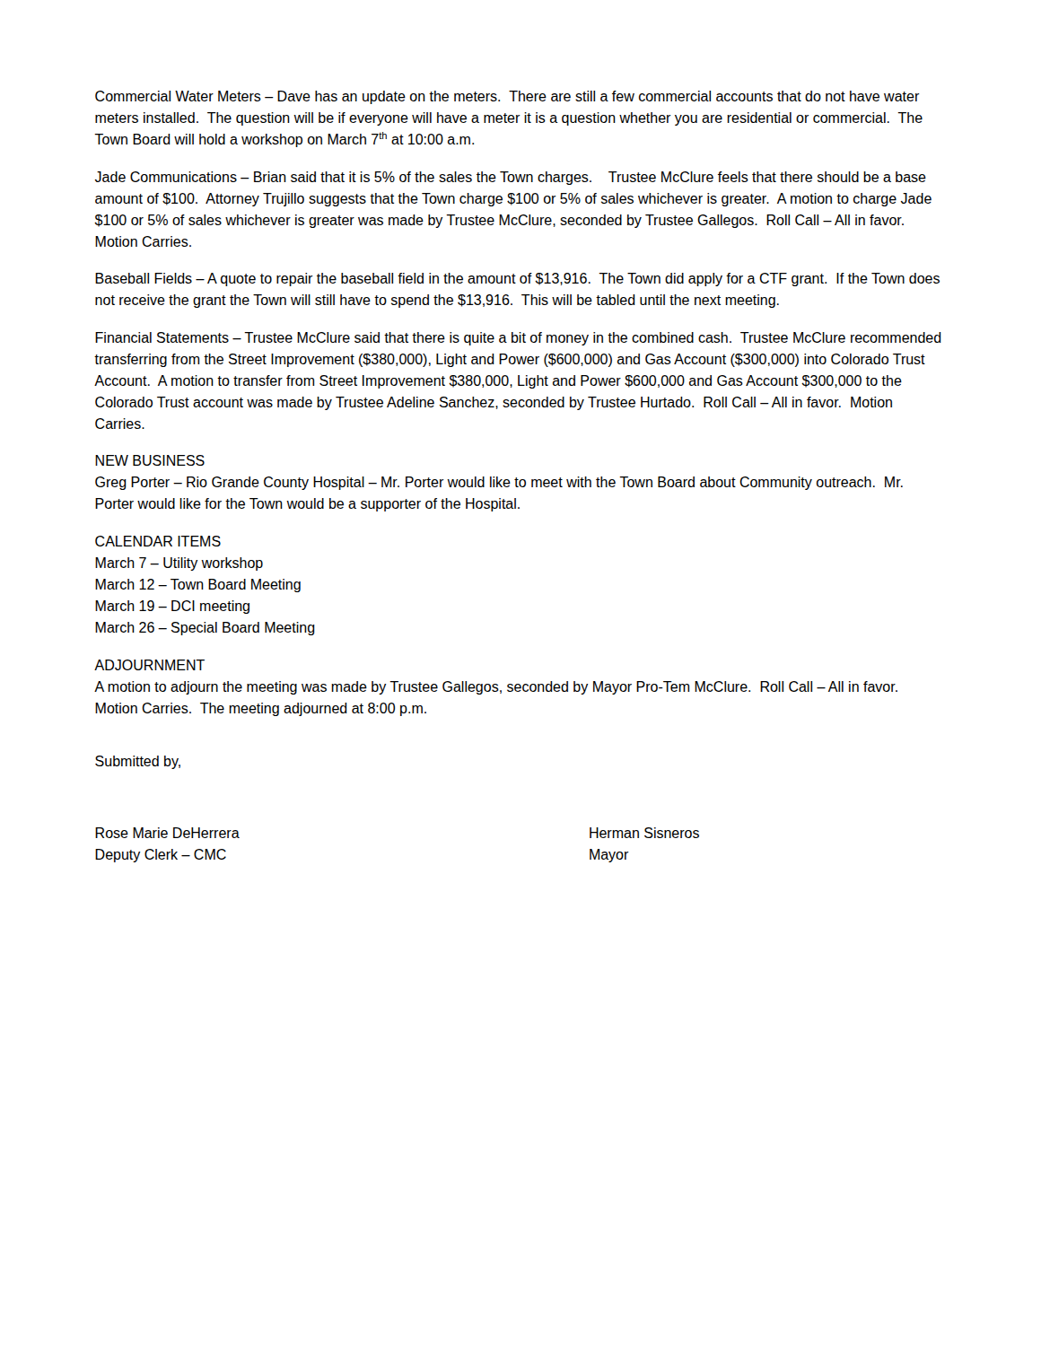Commercial Water Meters – Dave has an update on the meters. There are still a few commercial accounts that do not have water meters installed. The question will be if everyone will have a meter it is a question whether you are residential or commercial. The Town Board will hold a workshop on March 7th at 10:00 a.m.
Jade Communications – Brian said that it is 5% of the sales the Town charges. Trustee McClure feels that there should be a base amount of $100. Attorney Trujillo suggests that the Town charge $100 or 5% of sales whichever is greater. A motion to charge Jade $100 or 5% of sales whichever is greater was made by Trustee McClure, seconded by Trustee Gallegos. Roll Call – All in favor. Motion Carries.
Baseball Fields – A quote to repair the baseball field in the amount of $13,916. The Town did apply for a CTF grant. If the Town does not receive the grant the Town will still have to spend the $13,916. This will be tabled until the next meeting.
Financial Statements – Trustee McClure said that there is quite a bit of money in the combined cash. Trustee McClure recommended transferring from the Street Improvement ($380,000), Light and Power ($600,000) and Gas Account ($300,000) into Colorado Trust Account. A motion to transfer from Street Improvement $380,000, Light and Power $600,000 and Gas Account $300,000 to the Colorado Trust account was made by Trustee Adeline Sanchez, seconded by Trustee Hurtado. Roll Call – All in favor. Motion Carries.
NEW BUSINESS
Greg Porter – Rio Grande County Hospital – Mr. Porter would like to meet with the Town Board about Community outreach. Mr. Porter would like for the Town would be a supporter of the Hospital.
CALENDAR ITEMS
March 7 – Utility workshop
March 12 – Town Board Meeting
March 19 – DCI meeting
March 26 – Special Board Meeting
ADJOURNMENT
A motion to adjourn the meeting was made by Trustee Gallegos, seconded by Mayor Pro-Tem McClure. Roll Call – All in favor. Motion Carries. The meeting adjourned at 8:00 p.m.
Submitted by,
| Rose Marie DeHerrera | Herman Sisneros |
| Deputy Clerk – CMC | Mayor |